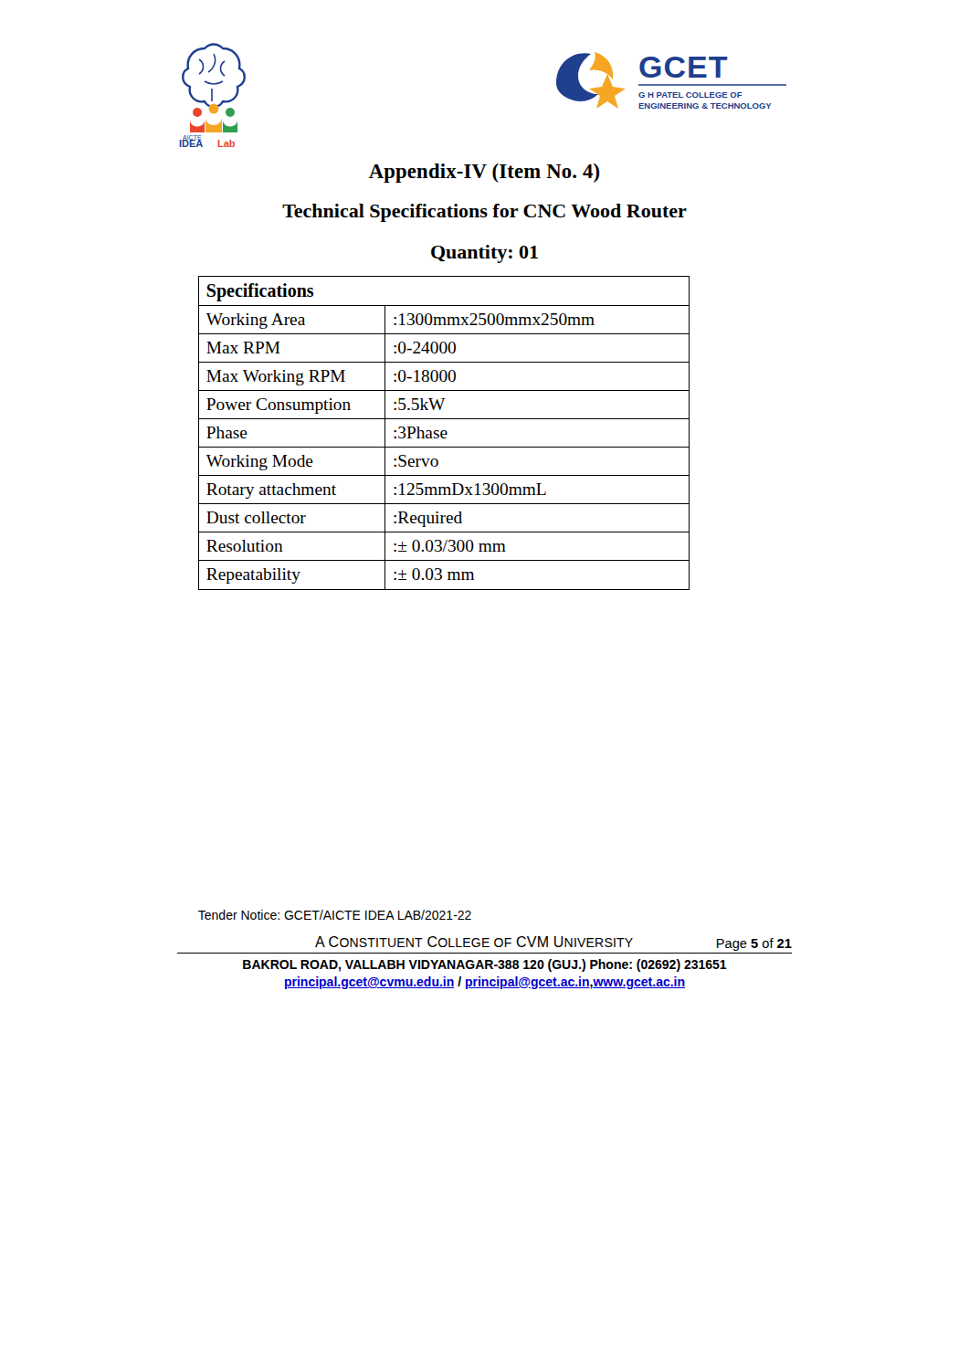AICTE IDEA Lab
GCET G H PATEL COLLEGE OF ENGINEERING & TECHNOLOGY
Appendix-IV (Item No. 4)
Technical Specifications for CNC Wood Router
Quantity: 01
| Specifications |
| --- |
| Working Area | :1300mmx2500mmx250mm |
| Max RPM | :0-24000 |
| Max Working RPM | :0-18000 |
| Power Consumption | :5.5kW |
| Phase | :3Phase |
| Working Mode | :Servo |
| Rotary attachment | :125mmDx1300mmL |
| Dust collector | :Required |
| Resolution | :± 0.03/300 mm |
| Repeatability | :± 0.03 mm |
Tender Notice: GCET/AICTE IDEA LAB/2021-22
A CONSTITUENT COLLEGE OF CVM UNIVERSITY
Page 5 of 21
BAKROL ROAD, VALLABH VIDYANAGAR-388 120 (GUJ.) Phone: (02692) 231651
principal.gcet@cvmu.edu.in / principal@gcet.ac.in,www.gcet.ac.in